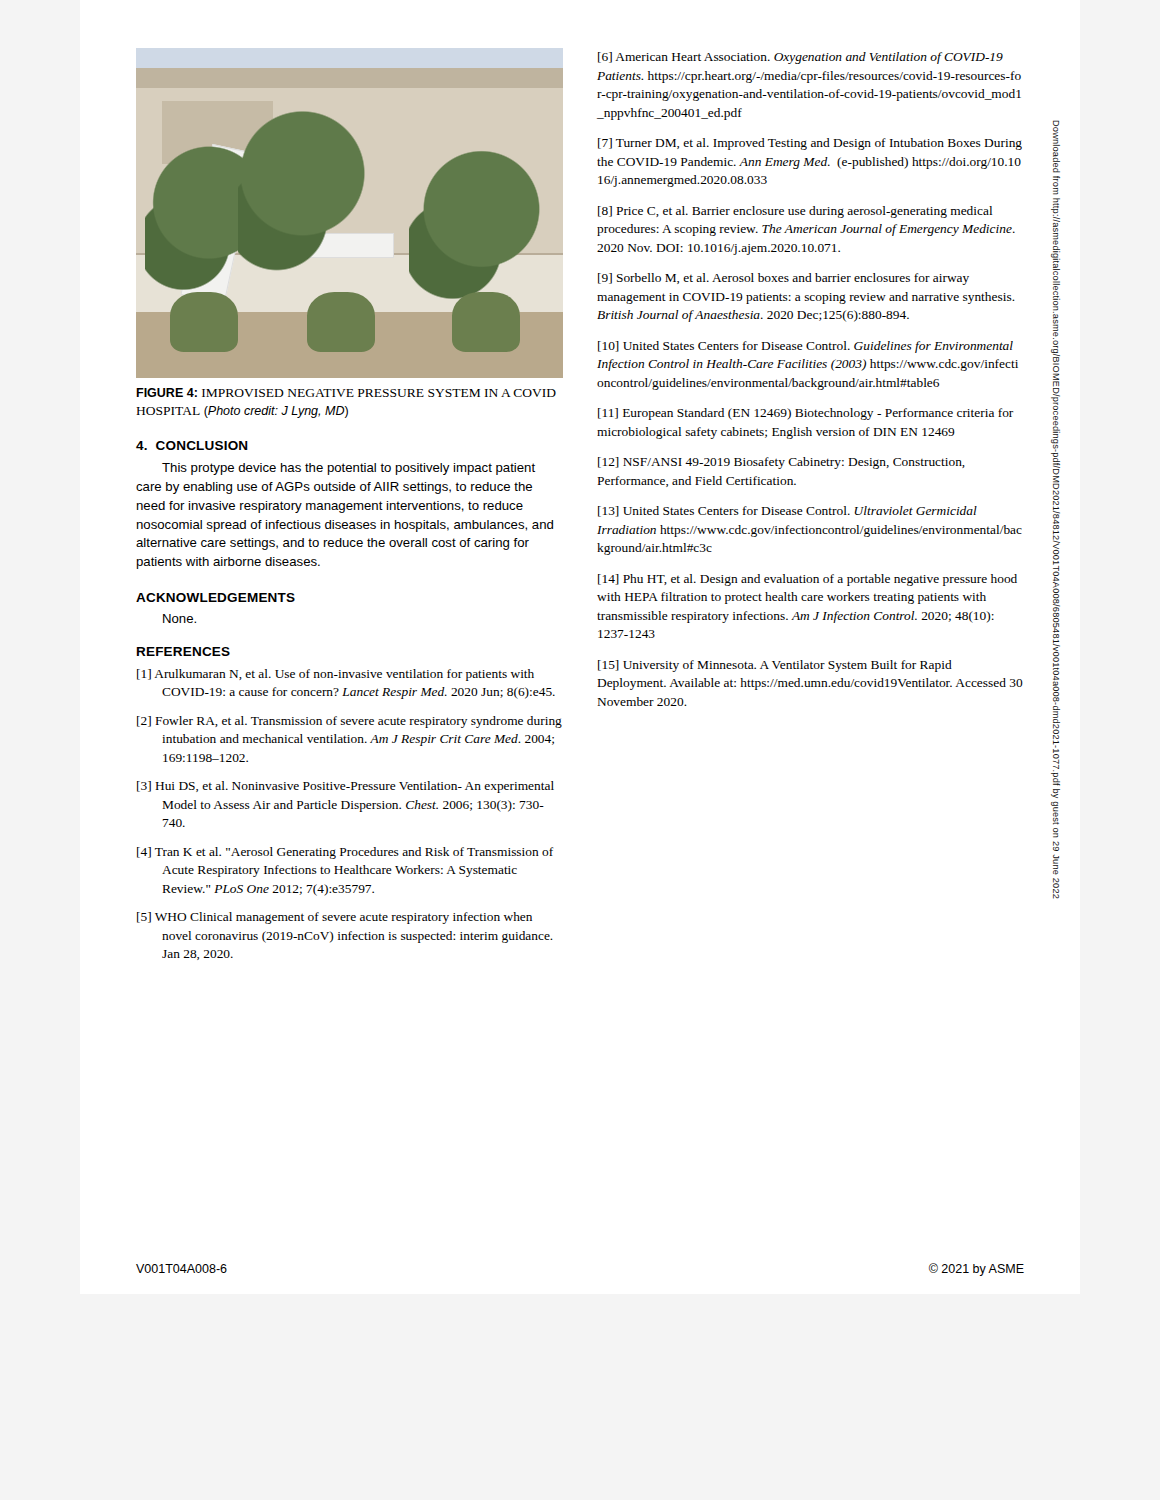Downloaded from http://asmedigitalcollection.asme.org/BIOMED/proceedings-pdf/DMD2021/84812/V001T04A008/6805481/v001t04a008-dmd2021-1077.pdf by guest on 29 June 2022
FIGURE 4: IMPROVISED NEGATIVE PRESSURE SYSTEM IN A COVID HOSPITAL (Photo credit: J Lyng, MD)
4. CONCLUSION
This protype device has the potential to positively impact patient care by enabling use of AGPs outside of AIIR settings, to reduce the need for invasive respiratory management interventions, to reduce nosocomial spread of infectious diseases in hospitals, ambulances, and alternative care settings, and to reduce the overall cost of caring for patients with airborne diseases.
ACKNOWLEDGEMENTS
None.
REFERENCES
[1] Arulkumaran N, et al. Use of non-invasive ventilation for patients with COVID-19: a cause for concern? Lancet Respir Med. 2020 Jun; 8(6):e45.
[2] Fowler RA, et al. Transmission of severe acute respiratory syndrome during intubation and mechanical ventilation. Am J Respir Crit Care Med. 2004; 169:1198–1202.
[3] Hui DS, et al. Noninvasive Positive-Pressure Ventilation- An experimental Model to Assess Air and Particle Dispersion. Chest. 2006; 130(3): 730-740.
[4] Tran K et al. "Aerosol Generating Procedures and Risk of Transmission of Acute Respiratory Infections to Healthcare Workers: A Systematic Review." PLoS One 2012; 7(4):e35797.
[5] WHO Clinical management of severe acute respiratory infection when novel coronavirus (2019-nCoV) infection is suspected: interim guidance. Jan 28, 2020.
[6] American Heart Association. Oxygenation and Ventilation of COVID-19 Patients. https://cpr.heart.org/-/media/cpr-files/resources/covid-19-resources-for-cpr-training/oxygenation-and-ventilation-of-covid-19-patients/ovcovid_mod1_nppvhfnc_200401_ed.pdf
[7] Turner DM, et al. Improved Testing and Design of Intubation Boxes During the COVID-19 Pandemic. Ann Emerg Med. (e-published) https://doi.org/10.1016/j.annemergmed.2020.08.033
[8] Price C, et al. Barrier enclosure use during aerosol-generating medical procedures: A scoping review. The American Journal of Emergency Medicine. 2020 Nov. DOI: 10.1016/j.ajem.2020.10.071.
[9] Sorbello M, et al. Aerosol boxes and barrier enclosures for airway management in COVID-19 patients: a scoping review and narrative synthesis. British Journal of Anaesthesia. 2020 Dec;125(6):880-894.
[10] United States Centers for Disease Control. Guidelines for Environmental Infection Control in Health-Care Facilities (2003) https://www.cdc.gov/infectioncontrol/guidelines/environmental/background/air.html#table6
[11] European Standard (EN 12469) Biotechnology - Performance criteria for microbiological safety cabinets; English version of DIN EN 12469
[12] NSF/ANSI 49-2019 Biosafety Cabinetry: Design, Construction, Performance, and Field Certification.
[13] United States Centers for Disease Control. Ultraviolet Germicidal Irradiation https://www.cdc.gov/infectioncontrol/guidelines/environmental/background/air.html#c3c
[14] Phu HT, et al. Design and evaluation of a portable negative pressure hood with HEPA filtration to protect health care workers treating patients with transmissible respiratory infections. Am J Infection Control. 2020; 48(10): 1237-1243
[15] University of Minnesota. A Ventilator System Built for Rapid Deployment. Available at: https://med.umn.edu/covid19Ventilator. Accessed 30 November 2020.
V001T04A008-6
© 2021 by ASME